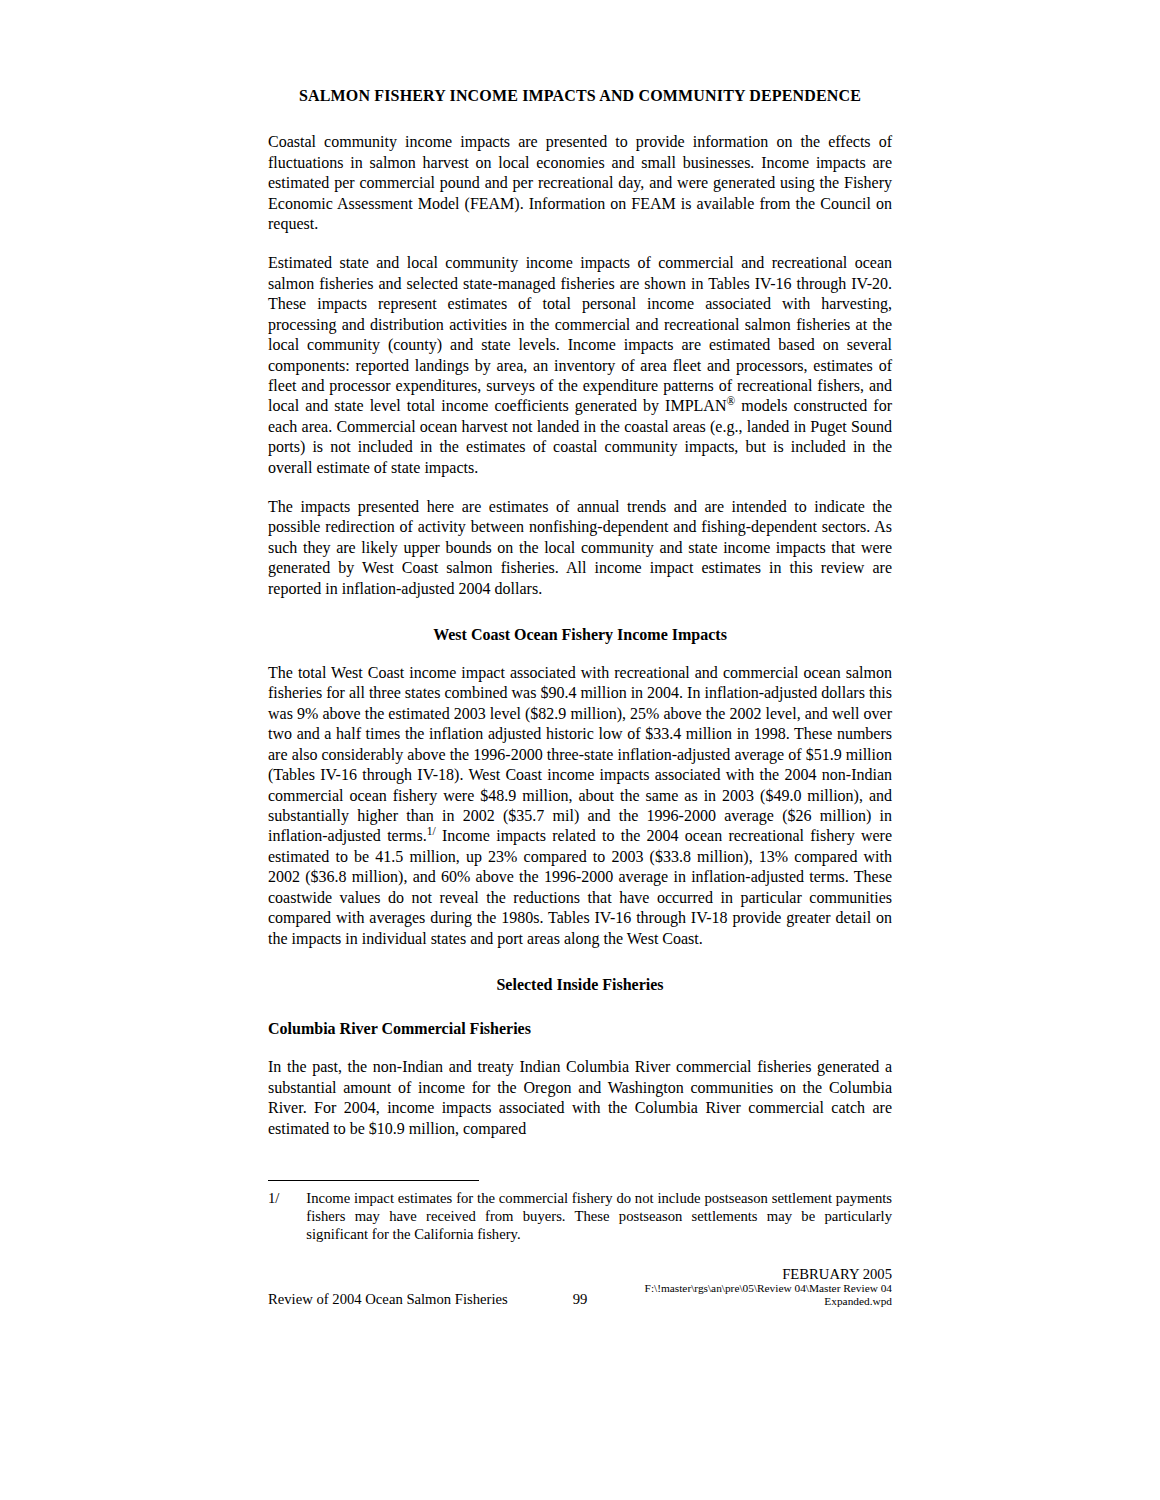SALMON FISHERY INCOME IMPACTS AND COMMUNITY DEPENDENCE
Coastal community income impacts are presented to provide information on the effects of fluctuations in salmon harvest on local economies and small businesses. Income impacts are estimated per commercial pound and per recreational day, and were generated using the Fishery Economic Assessment Model (FEAM). Information on FEAM is available from the Council on request.
Estimated state and local community income impacts of commercial and recreational ocean salmon fisheries and selected state-managed fisheries are shown in Tables IV-16 through IV-20. These impacts represent estimates of total personal income associated with harvesting, processing and distribution activities in the commercial and recreational salmon fisheries at the local community (county) and state levels. Income impacts are estimated based on several components: reported landings by area, an inventory of area fleet and processors, estimates of fleet and processor expenditures, surveys of the expenditure patterns of recreational fishers, and local and state level total income coefficients generated by IMPLAN® models constructed for each area. Commercial ocean harvest not landed in the coastal areas (e.g., landed in Puget Sound ports) is not included in the estimates of coastal community impacts, but is included in the overall estimate of state impacts.
The impacts presented here are estimates of annual trends and are intended to indicate the possible redirection of activity between nonfishing-dependent and fishing-dependent sectors. As such they are likely upper bounds on the local community and state income impacts that were generated by West Coast salmon fisheries. All income impact estimates in this review are reported in inflation-adjusted 2004 dollars.
West Coast Ocean Fishery Income Impacts
The total West Coast income impact associated with recreational and commercial ocean salmon fisheries for all three states combined was $90.4 million in 2004. In inflation-adjusted dollars this was 9% above the estimated 2003 level ($82.9 million), 25% above the 2002 level, and well over two and a half times the inflation adjusted historic low of $33.4 million in 1998. These numbers are also considerably above the 1996-2000 three-state inflation-adjusted average of $51.9 million (Tables IV-16 through IV-18). West Coast income impacts associated with the 2004 non-Indian commercial ocean fishery were $48.9 million, about the same as in 2003 ($49.0 million), and substantially higher than in 2002 ($35.7 mil) and the 1996-2000 average ($26 million) in inflation-adjusted terms.1/ Income impacts related to the 2004 ocean recreational fishery were estimated to be 41.5 million, up 23% compared to 2003 ($33.8 million), 13% compared with 2002 ($36.8 million), and 60% above the 1996-2000 average in inflation-adjusted terms. These coastwide values do not reveal the reductions that have occurred in particular communities compared with averages during the 1980s. Tables IV-16 through IV-18 provide greater detail on the impacts in individual states and port areas along the West Coast.
Selected Inside Fisheries
Columbia River Commercial Fisheries
In the past, the non-Indian and treaty Indian Columbia River commercial fisheries generated a substantial amount of income for the Oregon and Washington communities on the Columbia River. For 2004, income impacts associated with the Columbia River commercial catch are estimated to be $10.9 million, compared
1/
Income impact estimates for the commercial fishery do not include postseason settlement payments fishers may have received from buyers. These postseason settlements may be particularly significant for the California fishery.
Review of 2004 Ocean Salmon Fisheries
99
FEBRUARY 2005
F:\!master\rgs\an\pre\05\Review 04\Master Review 04 Expanded.wpd